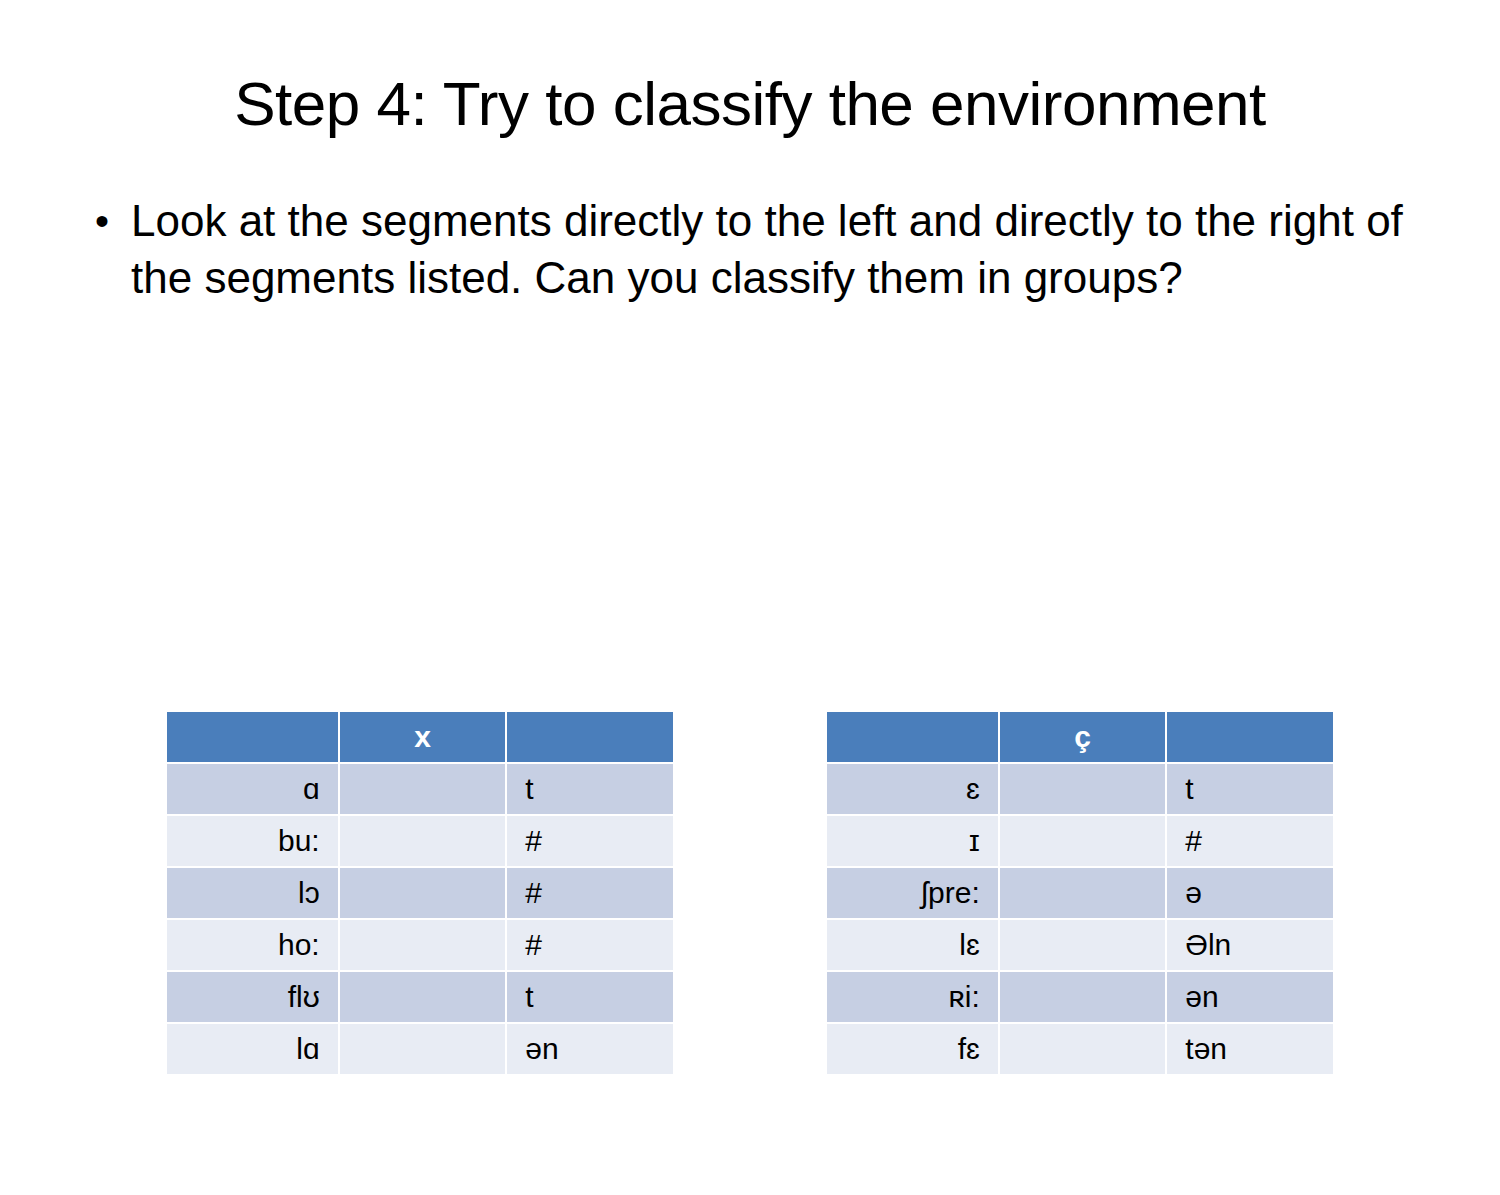Step 4: Try to classify the environment
•
Look at the segments directly to the left and directly to the right of the segments listed. Can you classify them in groups?
| | x | |
| --- | --- | --- |
| ɑ | | t |
| bu: | | # |
| lɔ | | # |
| ho: | | # |
| flʊ | | t |
| lɑ | | ən |
| | ç | |
| --- | --- | --- |
| ɛ | | t |
| ɪ | | # |
| ʃpre: | | ə |
| lɛ | | Əln |
| ʀi: | | ən |
| fɛ | | tən |